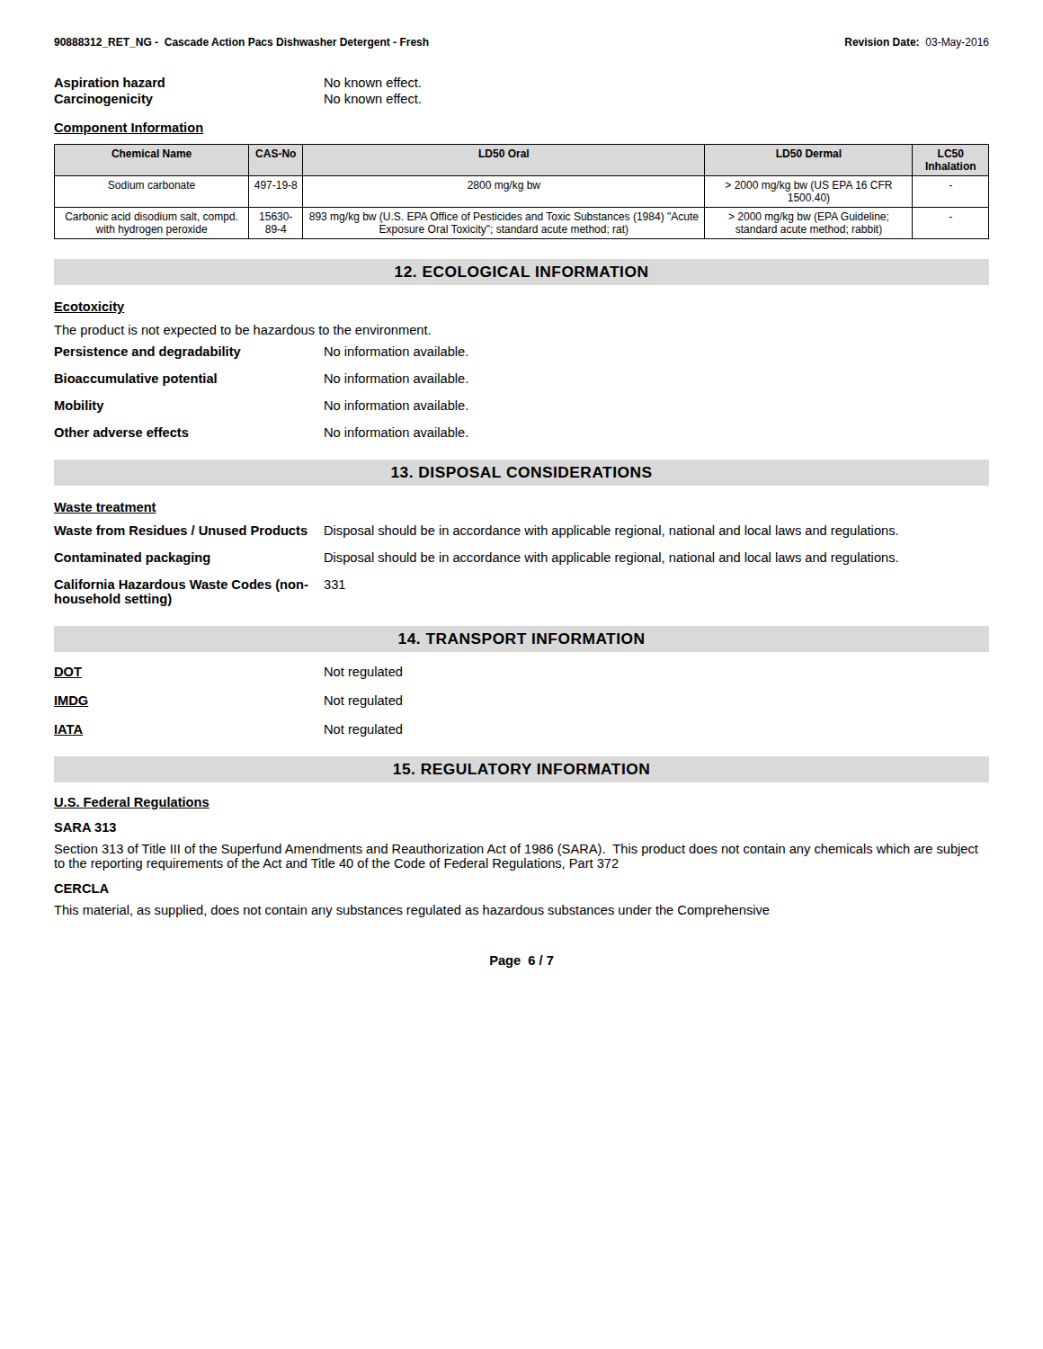90888312_RET_NG - Cascade Action Pacs Dishwasher Detergent - Fresh
Revision Date: 03-May-2016
Aspiration hazard
No known effect.
Carcinogenicity
No known effect.
Component Information
| Chemical Name | CAS-No | LD50 Oral | LD50 Dermal | LC50 Inhalation |
| --- | --- | --- | --- | --- |
| Sodium carbonate | 497-19-8 | 2800 mg/kg bw | > 2000 mg/kg bw (US EPA 16 CFR 1500.40) | - |
| Carbonic acid disodium salt, compd. with hydrogen peroxide | 15630-89-4 | 893 mg/kg bw (U.S. EPA Office of Pesticides and Toxic Substances (1984) "Acute Exposure Oral Toxicity"; standard acute method; rat) | > 2000 mg/kg bw (EPA Guideline; standard acute method; rabbit) | - |
12. ECOLOGICAL INFORMATION
Ecotoxicity
The product is not expected to be hazardous to the environment.
Persistence and degradability
No information available.
Bioaccumulative potential
No information available.
Mobility
No information available.
Other adverse effects
No information available.
13. DISPOSAL CONSIDERATIONS
Waste treatment
Waste from Residues / Unused Products
Disposal should be in accordance with applicable regional, national and local laws and regulations.
Contaminated packaging
Disposal should be in accordance with applicable regional, national and local laws and regulations.
California Hazardous Waste Codes (non-household setting)
331
14. TRANSPORT INFORMATION
DOT
Not regulated
IMDG
Not regulated
IATA
Not regulated
15. REGULATORY INFORMATION
U.S. Federal Regulations
SARA 313
Section 313 of Title III of the Superfund Amendments and Reauthorization Act of 1986 (SARA). This product does not contain any chemicals which are subject to the reporting requirements of the Act and Title 40 of the Code of Federal Regulations, Part 372
CERCLA
This material, as supplied, does not contain any substances regulated as hazardous substances under the Comprehensive
Page 6 / 7